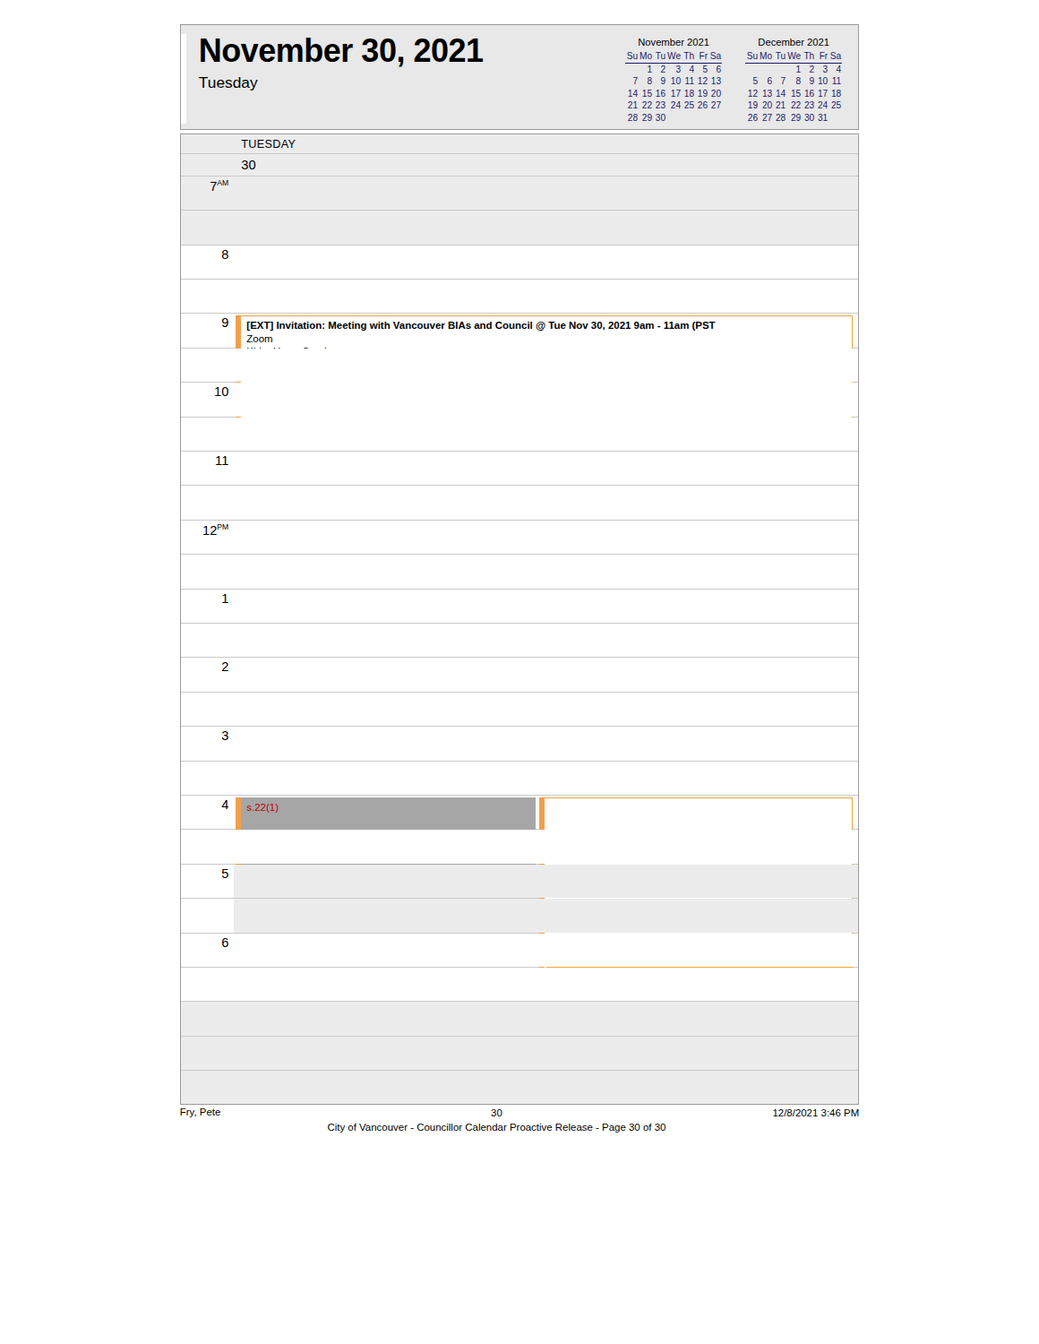November 30, 2021
Tuesday
November 2021
| Su | Mo | Tu | We | Th | Fr | Sa |
| --- | --- | --- | --- | --- | --- | --- |
| | 1 | 2 | 3 | 4 | 5 | 6 |
| 7 | 8 | 9 | 10 | 11 | 12 | 13 |
| 14 | 15 | 16 | 17 | 18 | 19 | 20 |
| 21 | 22 | 23 | 24 | 25 | 26 | 27 |
| 28 | 29 | 30 | | | | |
December 2021
| Su | Mo | Tu | We | Th | Fr | Sa |
| --- | --- | --- | --- | --- | --- | --- |
| | | | 1 | 2 | 3 | 4 |
| 5 | 6 | 7 | 8 | 9 | 10 | 11 |
| 12 | 13 | 14 | 15 | 16 | 17 | 18 |
| 19 | 20 | 21 | 22 | 23 | 24 | 25 |
| 26 | 27 | 28 | 29 | 30 | 31 | |
TUESDAY
30
7AM
8
9 AM (event starts here)
9
[EXT] Invitation: Meeting with Vancouver BIAs and Council @ Tue Nov 30, 2021 9am - 11am (PST
Zoom
Kirby-Yung, Sarah
10
11
12PM
1
2
3
4
s.22(1)
📎
Korean Business Association of BC Dinner
FLOATA
5
6
Fry, Pete
30
City of Vancouver - Councillor Calendar Proactive Release - Page 30 of 30
12/8/2021 3:46 PM